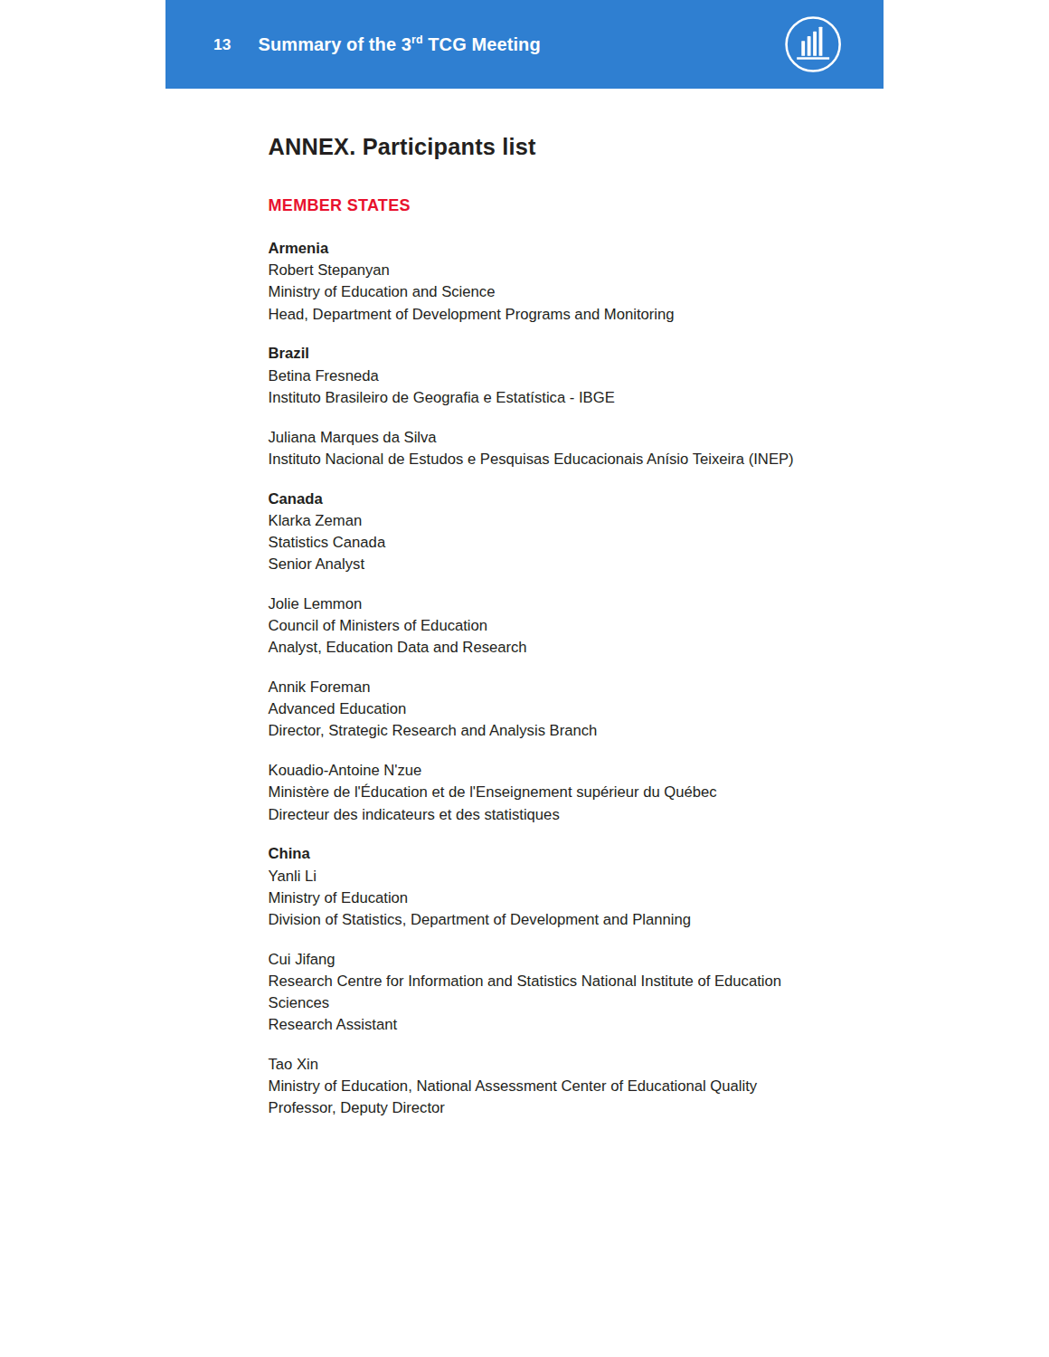13 Summary of the 3rd TCG Meeting
ANNEX. Participants list
MEMBER STATES
Armenia Robert Stepanyan Ministry of Education and Science Head, Department of Development Programs and Monitoring
Brazil Betina Fresneda Instituto Brasileiro de Geografia e Estatística - IBGE
Juliana Marques da Silva Instituto Nacional de Estudos e Pesquisas Educacionais Anísio Teixeira (INEP)
Canada Klarka Zeman Statistics Canada Senior Analyst
Jolie Lemmon Council of Ministers of Education Analyst, Education Data and Research
Annik Foreman Advanced Education Director, Strategic Research and Analysis Branch
Kouadio-Antoine N'zue Ministère de l'Éducation et de l'Enseignement supérieur du Québec Directeur des indicateurs et des statistiques
China Yanli Li Ministry of Education Division of Statistics, Department of Development and Planning
Cui Jifang Research Centre for Information and Statistics National Institute of Education Sciences Research Assistant
Tao Xin Ministry of Education, National Assessment Center of Educational Quality Professor, Deputy Director